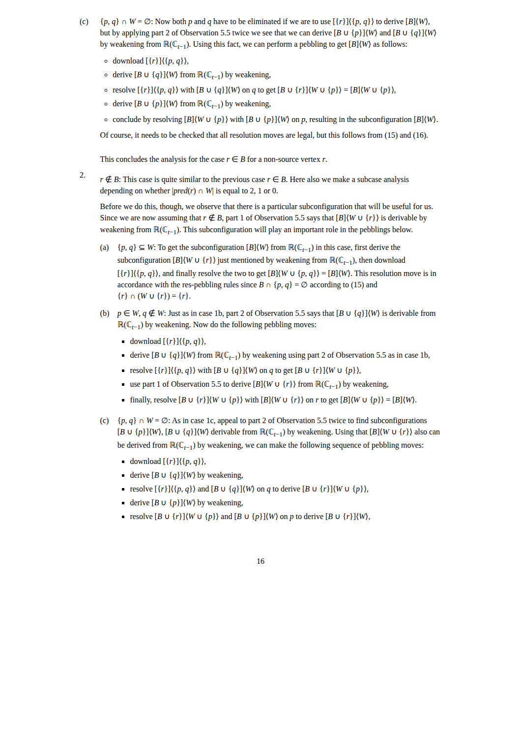(c)
{p, q} ∩ W = ∅: Now both p and q have to be eliminated if we are to use [{r}]⟨{p, q}⟩ to derive [B]⟨W⟩, but by applying part 2 of Observation 5.5 twice we see that we can derive [B ∪ {p}]⟨W⟩ and [B ∪ {q}]⟨W⟩ by weakening from ℝ(ℂt−1). Using this fact, we can perform a pebbling to get [B]⟨W⟩ as follows:
download [{r}]⟨{p, q}⟩,
derive [B ∪ {q}]⟨W⟩ from ℝ(ℂt−1) by weakening,
resolve [{r}]⟨{p, q}⟩ with [B ∪ {q}]⟨W⟩ on q to get [B ∪ {r}]⟨W ∪ {p}⟩ = [B]⟨W ∪ {p}⟩,
derive [B ∪ {p}]⟨W⟩ from ℝ(ℂt−1) by weakening,
conclude by resolving [B]⟨W ∪ {p}⟩ with [B ∪ {p}]⟨W⟩ on p, resulting in the subconfiguration [B]⟨W⟩.
Of course, it needs to be checked that all resolution moves are legal, but this follows from (15) and (16).
This concludes the analysis for the case r ∈ B for a non-source vertex r.
2.
r ∉ B: This case is quite similar to the previous case r ∈ B. Here also we make a subcase analysis depending on whether |pred(r) ∩ W| is equal to 2, 1 or 0.
Before we do this, though, we observe that there is a particular subconfiguration that will be useful for us. Since we are now assuming that r ∉ B, part 1 of Observation 5.5 says that [B]⟨W ∪ {r}⟩ is derivable by weakening from ℝ(ℂt−1). This subconfiguration will play an important role in the pebblings below.
(a)
{p, q} ⊆ W: To get the subconfiguration [B]⟨W⟩ from ℝ(ℂt−1) in this case, first derive the subconfiguration [B]⟨W ∪ {r}⟩ just mentioned by weakening from ℝ(ℂt−1), then download [{r}]⟨{p, q}⟩, and finally resolve the two to get [B]⟨W ∪ {p, q}⟩ = [B]⟨W⟩. This resolution move is in accordance with the res-pebbling rules since B ∩ {p, q} = ∅ according to (15) and {r} ∩ (W ∪ {r}) = {r}.
(b)
p ∈ W, q ∉ W: Just as in case 1b, part 2 of Observation 5.5 says that [B ∪ {q}]⟨W⟩ is derivable from ℝ(ℂt−1) by weakening. Now do the following pebbling moves:
download [{r}]⟨{p, q}⟩,
derive [B ∪ {q}]⟨W⟩ from ℝ(ℂt−1) by weakening using part 2 of Observation 5.5 as in case 1b,
resolve [{r}]⟨{p, q}⟩ with [B ∪ {q}]⟨W⟩ on q to get [B ∪ {r}]⟨W ∪ {p}⟩,
use part 1 of Observation 5.5 to derive [B]⟨W ∪ {r}⟩ from ℝ(ℂt−1) by weakening,
finally, resolve [B ∪ {r}]⟨W ∪ {p}⟩ with [B]⟨W ∪ {r}⟩ on r to get [B]⟨W ∪ {p}⟩ = [B]⟨W⟩.
(c)
{p, q} ∩ W = ∅: As in case 1c, appeal to part 2 of Observation 5.5 twice to find subconfigurations [B ∪ {p}]⟨W⟩, [B ∪ {q}]⟨W⟩ derivable from ℝ(ℂt−1) by weakening. Using that [B]⟨W ∪ {r}⟩ also can be derived from ℝ(ℂt−1) by weakening, we can make the following sequence of pebbling moves:
download [{r}]⟨{p, q}⟩,
derive [B ∪ {q}]⟨W⟩ by weakening,
resolve [{r}]⟨{p, q}⟩ and [B ∪ {q}]⟨W⟩ on q to derive [B ∪ {r}]⟨W ∪ {p}⟩,
derive [B ∪ {p}]⟨W⟩ by weakening,
resolve [B ∪ {r}]⟨W ∪ {p}⟩ and [B ∪ {p}]⟨W⟩ on p to derive [B ∪ {r}]⟨W⟩,
16